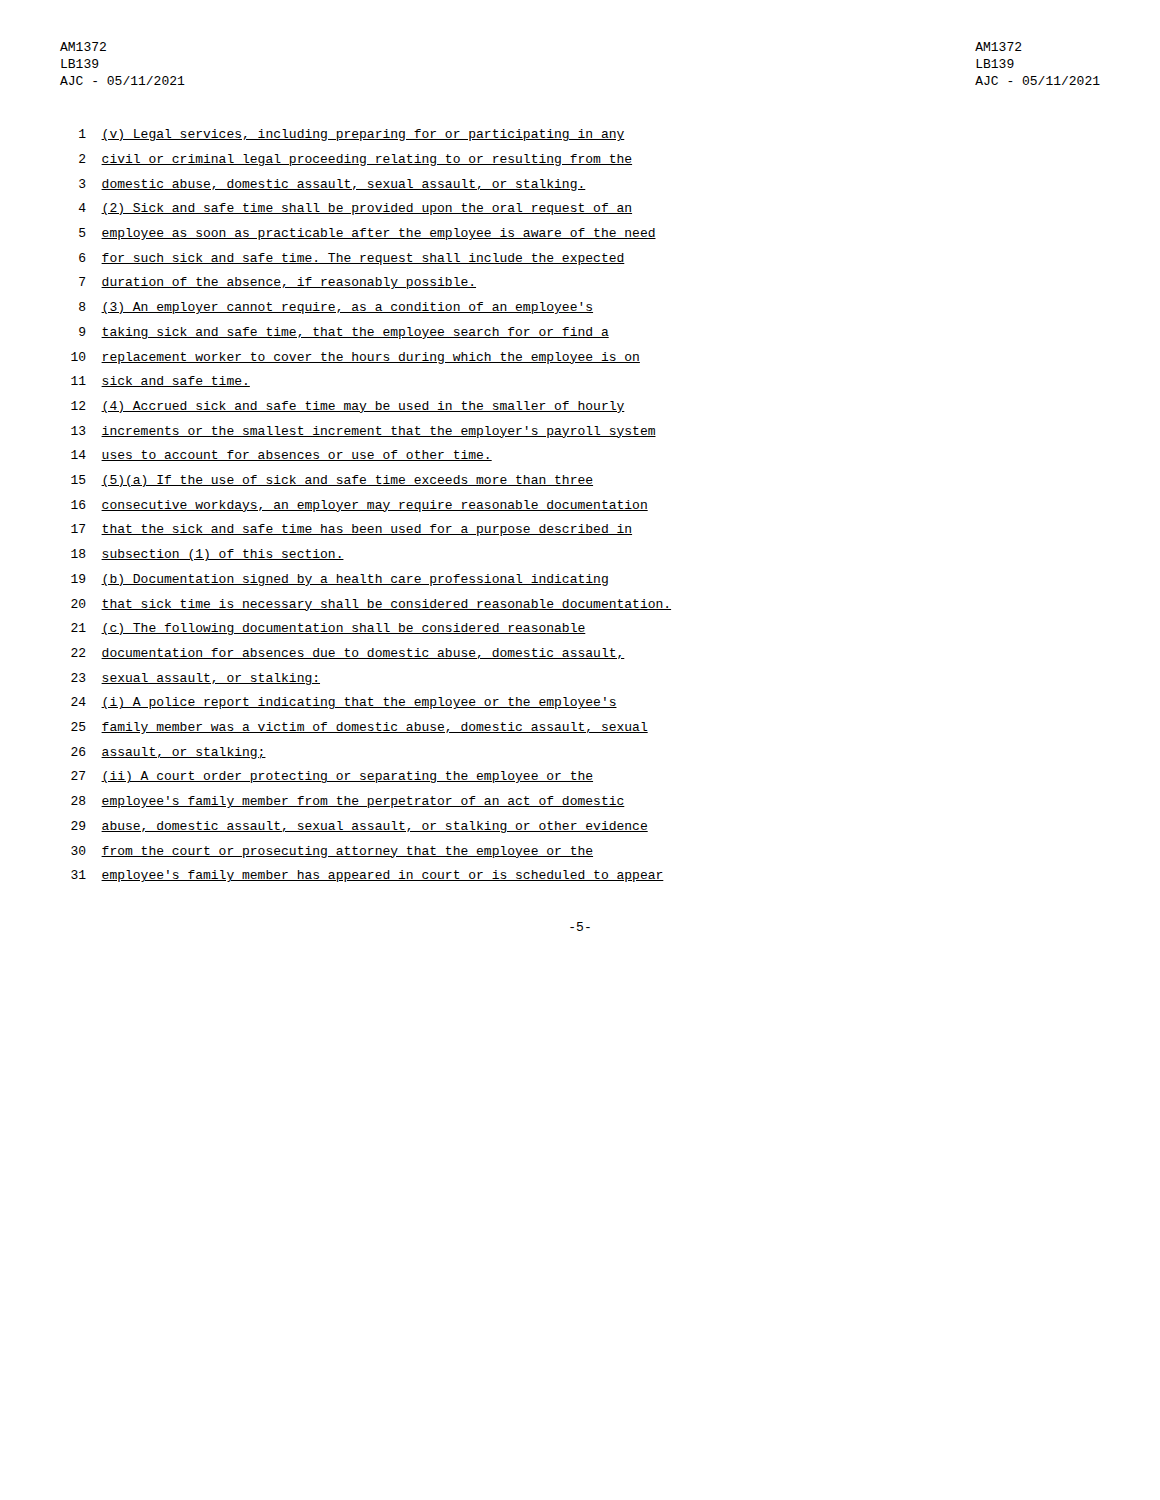AM1372 LB139 AJC - 05/11/2021
AM1372 LB139 AJC - 05/11/2021
(v) Legal services, including preparing for or participating in any
civil or criminal legal proceeding relating to or resulting from the
domestic abuse, domestic assault, sexual assault, or stalking.
(2) Sick and safe time shall be provided upon the oral request of an
employee as soon as practicable after the employee is aware of the need
for such sick and safe time. The request shall include the expected
duration of the absence, if reasonably possible.
(3) An employer cannot require, as a condition of an employee's
taking sick and safe time, that the employee search for or find a
replacement worker to cover the hours during which the employee is on
sick and safe time.
(4) Accrued sick and safe time may be used in the smaller of hourly
increments or the smallest increment that the employer's payroll system
uses to account for absences or use of other time.
(5)(a) If the use of sick and safe time exceeds more than three
consecutive workdays, an employer may require reasonable documentation
that the sick and safe time has been used for a purpose described in
subsection (1) of this section.
(b) Documentation signed by a health care professional indicating
that sick time is necessary shall be considered reasonable documentation.
(c) The following documentation shall be considered reasonable
documentation for absences due to domestic abuse, domestic assault,
sexual assault, or stalking:
(i) A police report indicating that the employee or the employee's
family member was a victim of domestic abuse, domestic assault, sexual
assault, or stalking;
(ii) A court order protecting or separating the employee or the
employee's family member from the perpetrator of an act of domestic
abuse, domestic assault, sexual assault, or stalking or other evidence
from the court or prosecuting attorney that the employee or the
employee's family member has appeared in court or is scheduled to appear
-5-